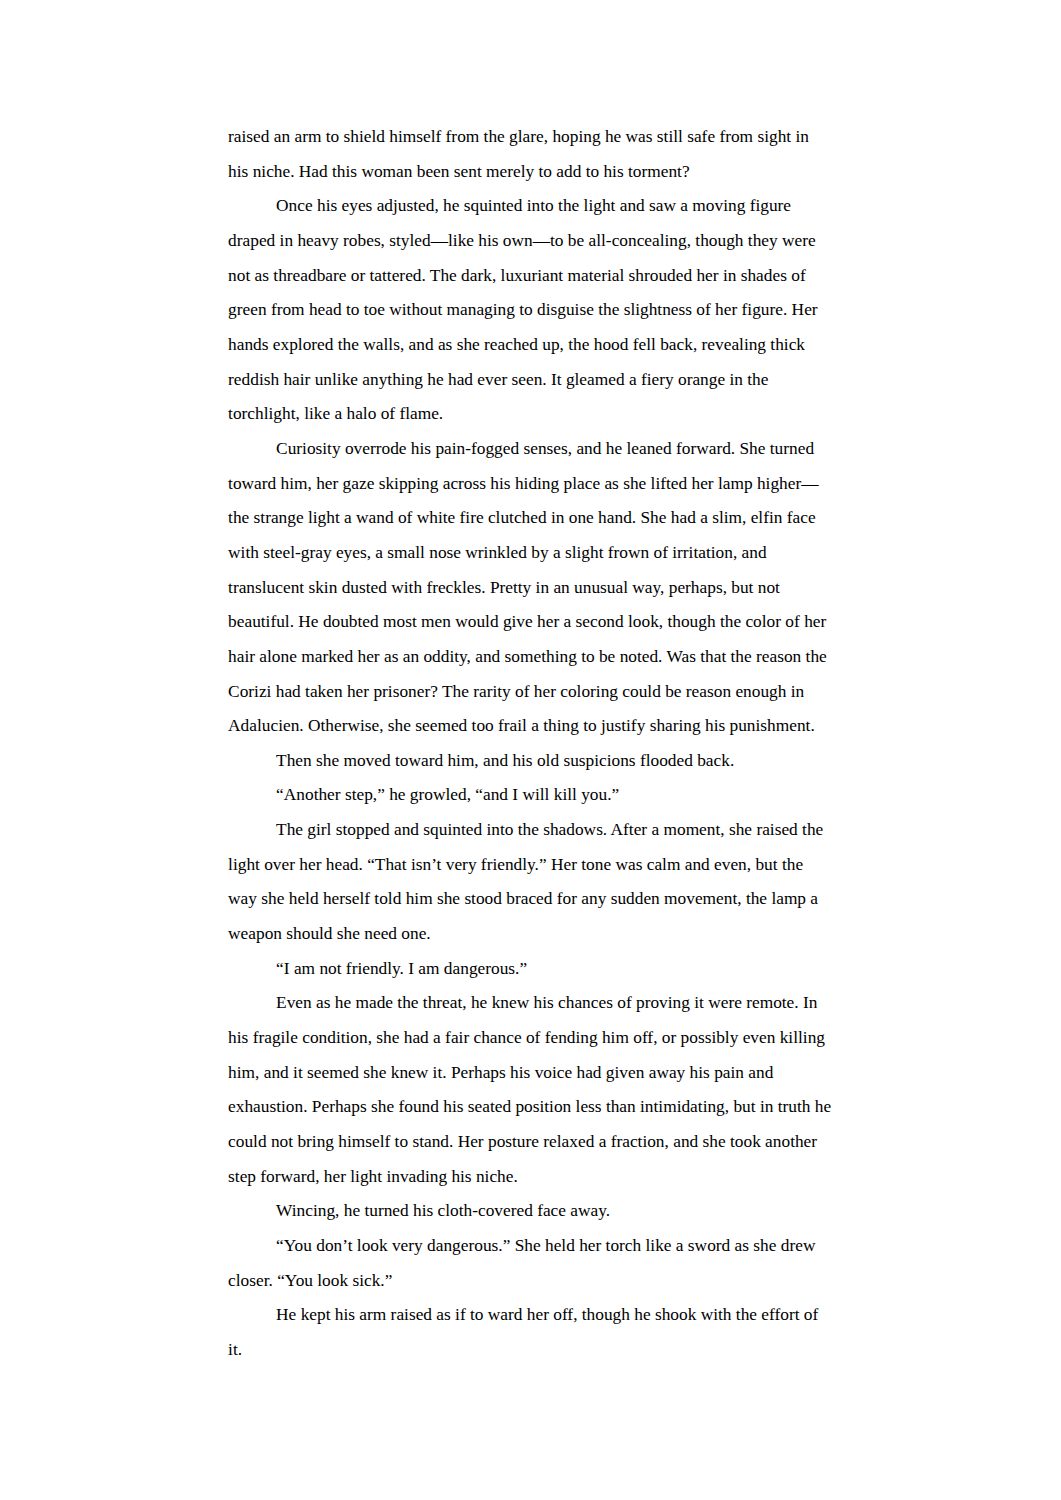raised an arm to shield himself from the glare, hoping he was still safe from sight in his niche. Had this woman been sent merely to add to his torment?
Once his eyes adjusted, he squinted into the light and saw a moving figure draped in heavy robes, styled—like his own—to be all-concealing, though they were not as threadbare or tattered. The dark, luxuriant material shrouded her in shades of green from head to toe without managing to disguise the slightness of her figure. Her hands explored the walls, and as she reached up, the hood fell back, revealing thick reddish hair unlike anything he had ever seen. It gleamed a fiery orange in the torchlight, like a halo of flame.
Curiosity overrode his pain-fogged senses, and he leaned forward. She turned toward him, her gaze skipping across his hiding place as she lifted her lamp higher—the strange light a wand of white fire clutched in one hand. She had a slim, elfin face with steel-gray eyes, a small nose wrinkled by a slight frown of irritation, and translucent skin dusted with freckles. Pretty in an unusual way, perhaps, but not beautiful. He doubted most men would give her a second look, though the color of her hair alone marked her as an oddity, and something to be noted. Was that the reason the Corizi had taken her prisoner? The rarity of her coloring could be reason enough in Adalucien. Otherwise, she seemed too frail a thing to justify sharing his punishment.
Then she moved toward him, and his old suspicions flooded back.
“Another step,” he growled, “and I will kill you.”
The girl stopped and squinted into the shadows. After a moment, she raised the light over her head. “That isn’t very friendly.” Her tone was calm and even, but the way she held herself told him she stood braced for any sudden movement, the lamp a weapon should she need one.
“I am not friendly. I am dangerous.”
Even as he made the threat, he knew his chances of proving it were remote. In his fragile condition, she had a fair chance of fending him off, or possibly even killing him, and it seemed she knew it. Perhaps his voice had given away his pain and exhaustion. Perhaps she found his seated position less than intimidating, but in truth he could not bring himself to stand. Her posture relaxed a fraction, and she took another step forward, her light invading his niche.
Wincing, he turned his cloth-covered face away.
“You don’t look very dangerous.” She held her torch like a sword as she drew closer. “You look sick.”
He kept his arm raised as if to ward her off, though he shook with the effort of it.